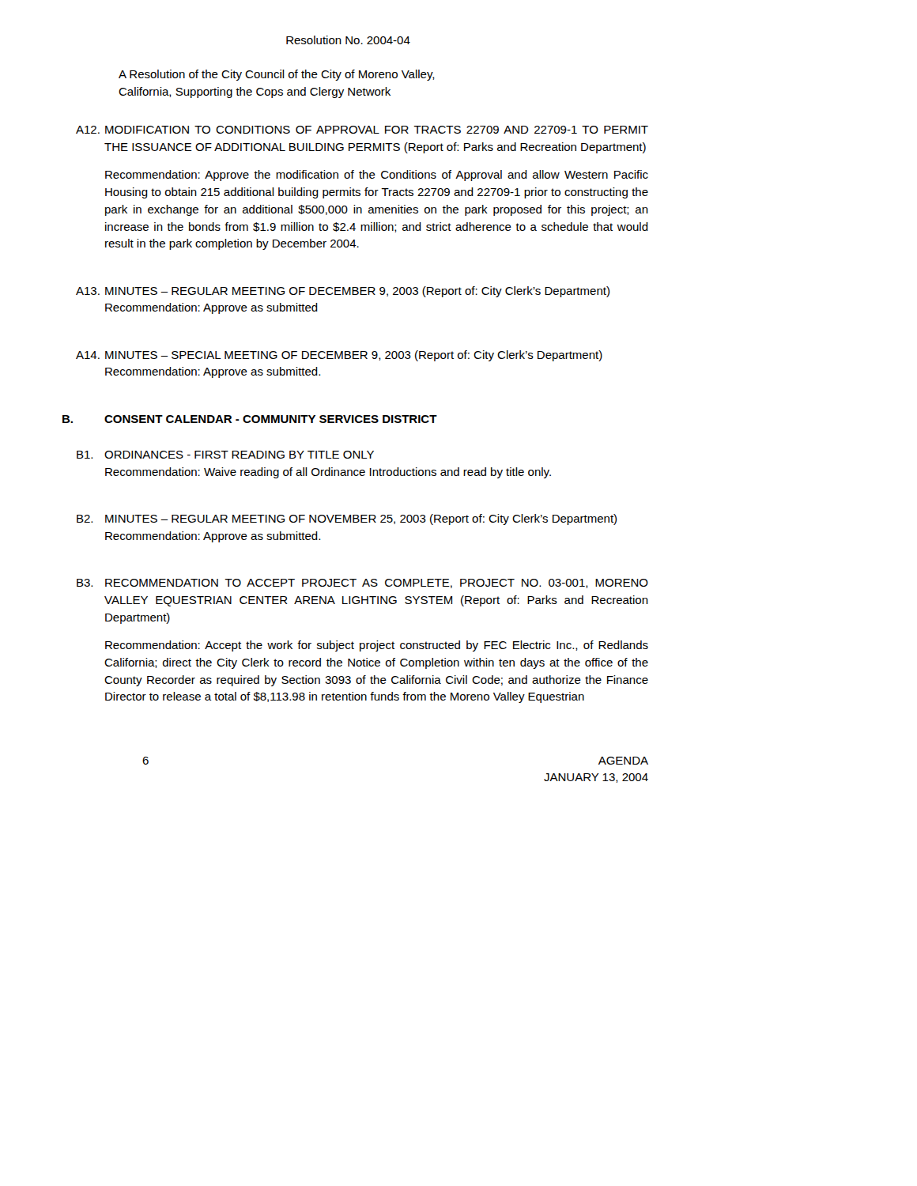Resolution No. 2004-04
A Resolution of the City Council of the City of Moreno Valley,
California, Supporting the Cops and Clergy Network
A12.
MODIFICATION TO CONDITIONS OF APPROVAL FOR TRACTS 22709 AND 22709-1 TO PERMIT THE ISSUANCE OF ADDITIONAL BUILDING PERMITS (Report of: Parks and Recreation Department)
Recommendation: Approve the modification of the Conditions of Approval and allow Western Pacific Housing to obtain 215 additional building permits for Tracts 22709 and 22709-1 prior to constructing the park in exchange for an additional $500,000 in amenities on the park proposed for this project; an increase in the bonds from $1.9 million to $2.4 million; and strict adherence to a schedule that would result in the park completion by December 2004.
A13.
MINUTES – REGULAR MEETING OF DECEMBER 9, 2003 (Report of: City Clerk’s Department)
Recommendation: Approve as submitted
A14.
MINUTES – SPECIAL MEETING OF DECEMBER 9, 2003 (Report of: City Clerk’s Department)
Recommendation: Approve as submitted.
B.
CONSENT CALENDAR - COMMUNITY SERVICES DISTRICT
B1.
ORDINANCES - FIRST READING BY TITLE ONLY
Recommendation: Waive reading of all Ordinance Introductions and read by title only.
B2.
MINUTES – REGULAR MEETING OF NOVEMBER 25, 2003 (Report of: City Clerk’s Department)
Recommendation: Approve as submitted.
B3.
RECOMMENDATION TO ACCEPT PROJECT AS COMPLETE, PROJECT NO. 03-001, MORENO VALLEY EQUESTRIAN CENTER ARENA LIGHTING SYSTEM (Report of: Parks and Recreation Department)
Recommendation: Accept the work for subject project constructed by FEC Electric Inc., of Redlands California; direct the City Clerk to record the Notice of Completion within ten days at the office of the County Recorder as required by Section 3093 of the California Civil Code; and authorize the Finance Director to release a total of $8,113.98 in retention funds from the Moreno Valley Equestrian
6
AGENDA
JANUARY 13, 2004